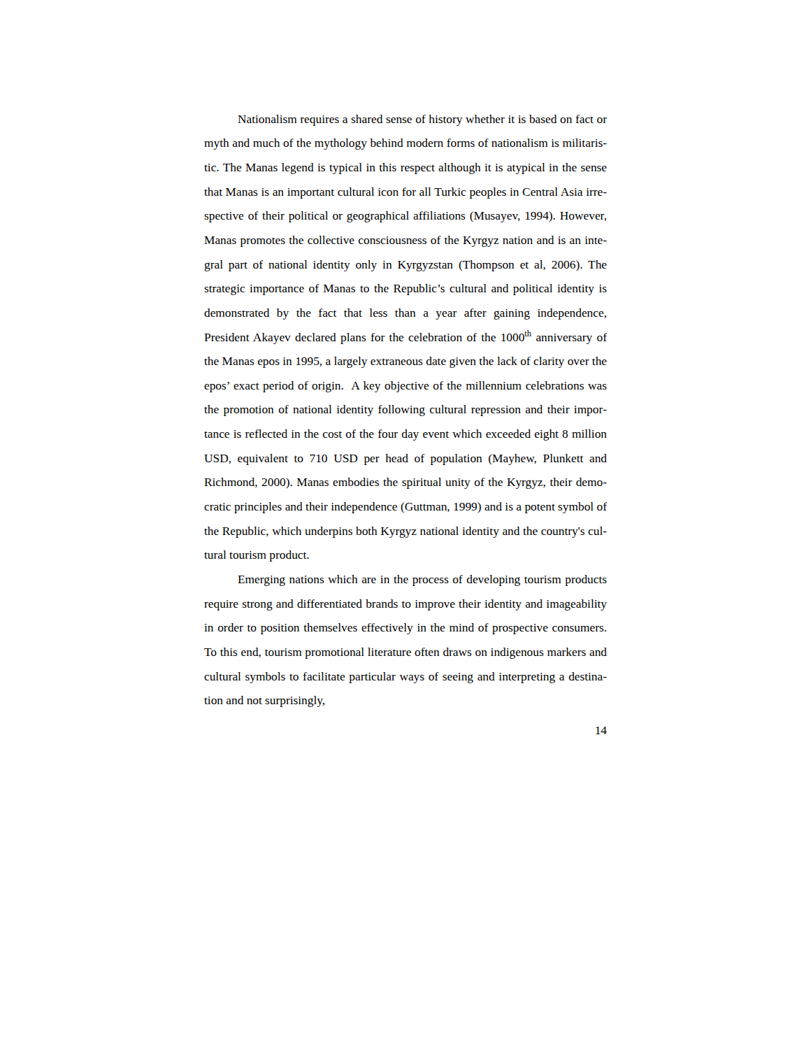Nationalism requires a shared sense of history whether it is based on fact or myth and much of the mythology behind modern forms of nationalism is militaristic. The Manas legend is typical in this respect although it is atypical in the sense that Manas is an important cultural icon for all Turkic peoples in Central Asia irrespective of their political or geographical affiliations (Musayev, 1994). However, Manas promotes the collective consciousness of the Kyrgyz nation and is an integral part of national identity only in Kyrgyzstan (Thompson et al, 2006). The strategic importance of Manas to the Republic’s cultural and political identity is demonstrated by the fact that less than a year after gaining independence, President Akayev declared plans for the celebration of the 1000th anniversary of the Manas epos in 1995, a largely extraneous date given the lack of clarity over the epos’ exact period of origin. A key objective of the millennium celebrations was the promotion of national identity following cultural repression and their importance is reflected in the cost of the four day event which exceeded eight 8 million USD, equivalent to 710 USD per head of population (Mayhew, Plunkett and Richmond, 2000). Manas embodies the spiritual unity of the Kyrgyz, their democratic principles and their independence (Guttman, 1999) and is a potent symbol of the Republic, which underpins both Kyrgyz national identity and the country's cultural tourism product.
Emerging nations which are in the process of developing tourism products require strong and differentiated brands to improve their identity and imageability in order to position themselves effectively in the mind of prospective consumers. To this end, tourism promotional literature often draws on indigenous markers and cultural symbols to facilitate particular ways of seeing and interpreting a destination and not surprisingly,
14